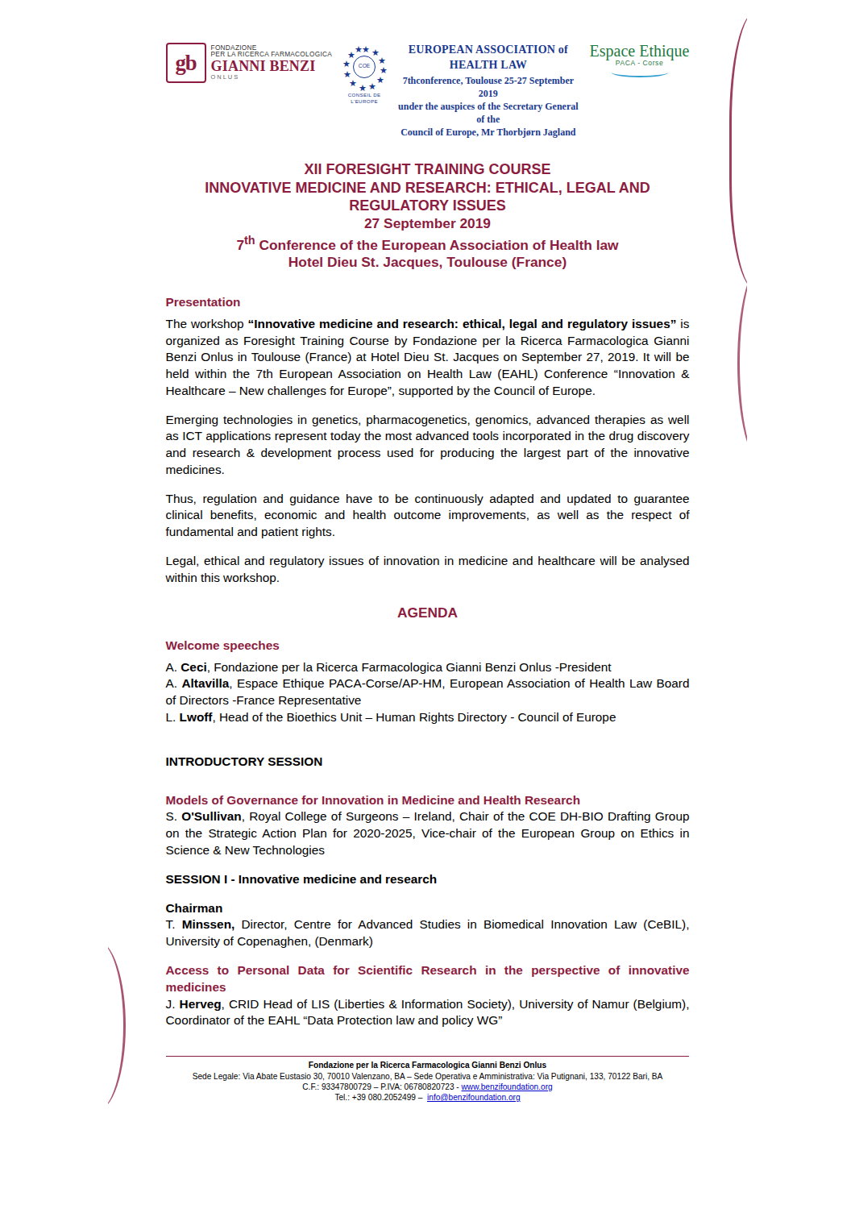gb
Fondazione
per la Ricerca Farmacologica
GIANNI BENZI
onlus
★ ★ ★ ★ ★ ★ ★ ★ ★ ★ ★ ★
COE
CONSEIL DE L'EUROPE
EUROPEAN ASSOCIATION of HEALTH LAW
7thconference, Toulouse 25-27 September 2019
under the auspices of the Secretary General of the
Council of Europe, Mr Thorbjørn Jagland
Espace Ethique
PACA - Corse
XII FORESIGHT TRAINING COURSE
INNOVATIVE MEDICINE AND RESEARCH: ETHICAL, LEGAL AND REGULATORY ISSUES
27 September 2019
7th Conference of the European Association of Health law
Hotel Dieu St. Jacques, Toulouse (France)
Presentation
The workshop “Innovative medicine and research: ethical, legal and regulatory issues” is organized as Foresight Training Course by Fondazione per la Ricerca Farmacologica Gianni Benzi Onlus in Toulouse (France) at Hotel Dieu St. Jacques on September 27, 2019. It will be held within the 7th European Association on Health Law (EAHL) Conference “Innovation & Healthcare – New challenges for Europe”, supported by the Council of Europe.
Emerging technologies in genetics, pharmacogenetics, genomics, advanced therapies as well as ICT applications represent today the most advanced tools incorporated in the drug discovery and research & development process used for producing the largest part of the innovative medicines.
Thus, regulation and guidance have to be continuously adapted and updated to guarantee clinical benefits, economic and health outcome improvements, as well as the respect of fundamental and patient rights.
Legal, ethical and regulatory issues of innovation in medicine and healthcare will be analysed within this workshop.
AGENDA
Welcome speeches
A. Ceci, Fondazione per la Ricerca Farmacologica Gianni Benzi Onlus -President
A. Altavilla, Espace Ethique PACA-Corse/AP-HM, European Association of Health Law Board of Directors -France Representative
L. Lwoff, Head of the Bioethics Unit – Human Rights Directory - Council of Europe
INTRODUCTORY SESSION
Models of Governance for Innovation in Medicine and Health Research
S. O'Sullivan, Royal College of Surgeons – Ireland, Chair of the COE DH-BIO Drafting Group on the Strategic Action Plan for 2020-2025, Vice-chair of the European Group on Ethics in Science & New Technologies
SESSION I - Innovative medicine and research
Chairman
T. Minssen, Director, Centre for Advanced Studies in Biomedical Innovation Law (CeBIL), University of Copenaghen, (Denmark)
Access to Personal Data for Scientific Research in the perspective of innovative medicines
J. Herveg, CRID Head of LIS (Liberties & Information Society), University of Namur (Belgium), Coordinator of the EAHL “Data Protection law and policy WG”
Fondazione per la Ricerca Farmacologica Gianni Benzi Onlus
Sede Legale: Via Abate Eustasio 30, 70010 Valenzano, BA – Sede Operativa e Amministrativa: Via Putignani, 133, 70122 Bari, BA
C.F.: 93347800729 – P.IVA: 06780820723 - www.benzifoundation.org
Tel.: +39 080.2052499 – info@benzifoundation.org